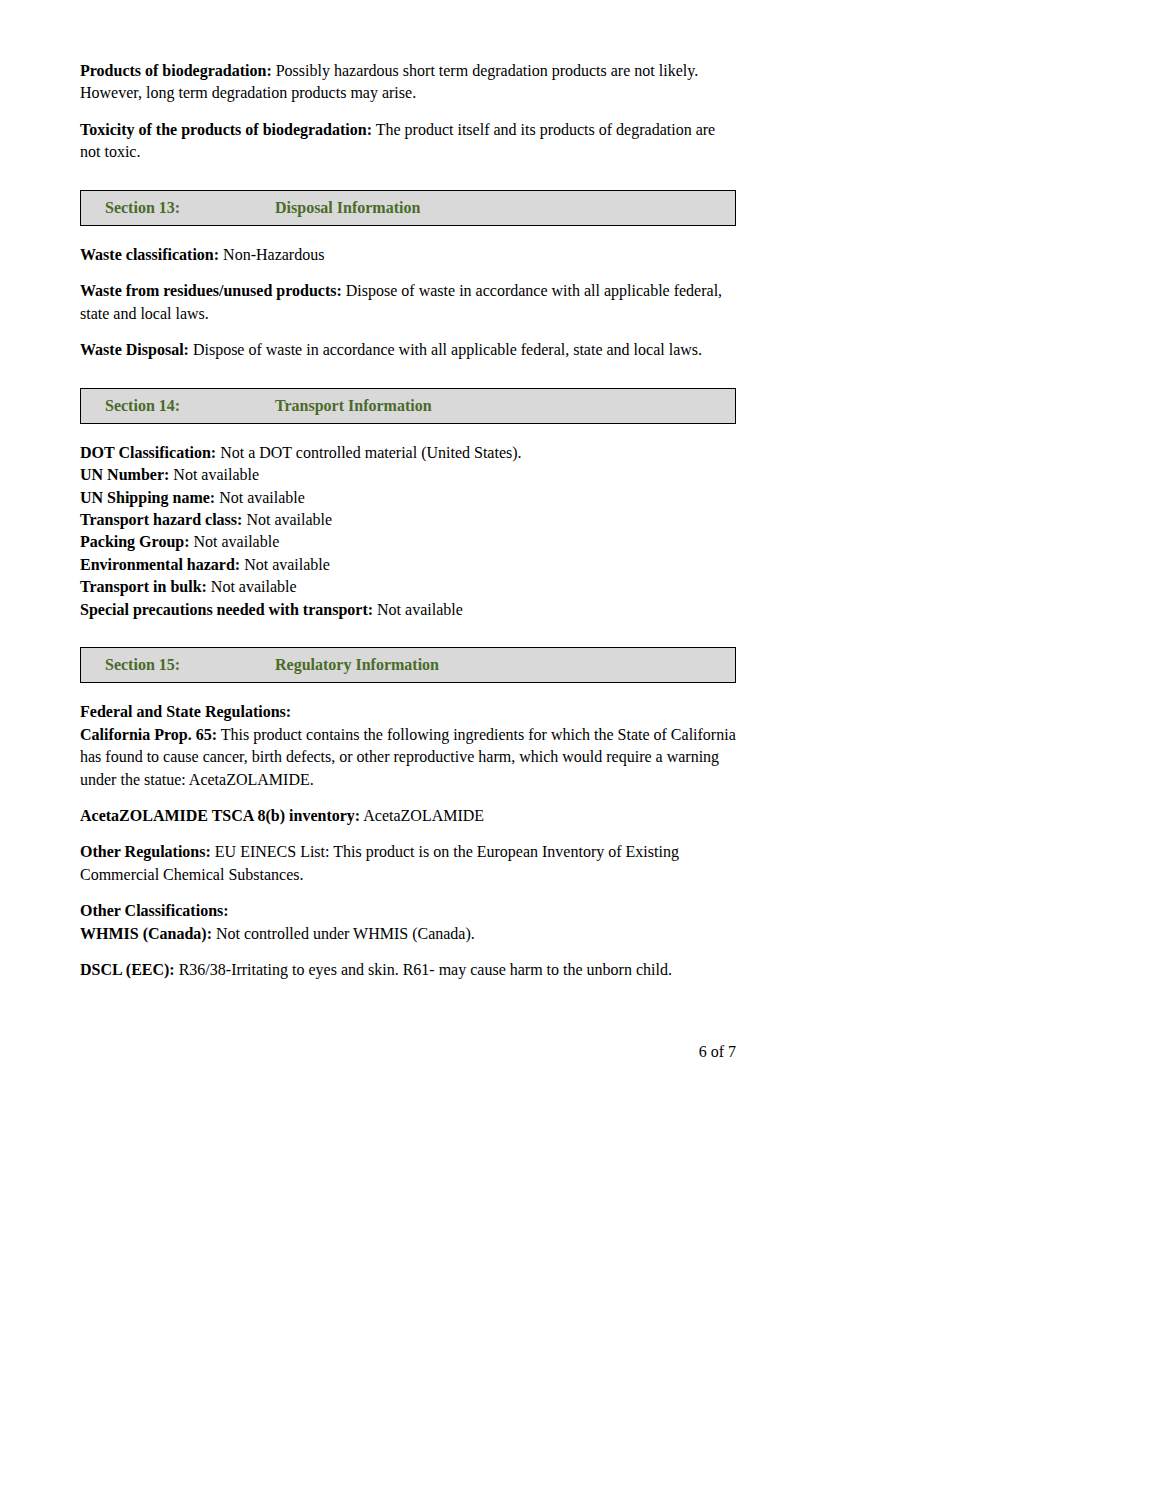Products of biodegradation: Possibly hazardous short term degradation products are not likely. However, long term degradation products may arise.
Toxicity of the products of biodegradation: The product itself and its products of degradation are not toxic.
Section 13: Disposal Information
Waste classification: Non-Hazardous
Waste from residues/unused products: Dispose of waste in accordance with all applicable federal, state and local laws.
Waste Disposal: Dispose of waste in accordance with all applicable federal, state and local laws.
Section 14: Transport Information
DOT Classification: Not a DOT controlled material (United States).
UN Number: Not available
UN Shipping name: Not available
Transport hazard class: Not available
Packing Group: Not available
Environmental hazard: Not available
Transport in bulk: Not available
Special precautions needed with transport: Not available
Section 15: Regulatory Information
Federal and State Regulations:
California Prop. 65: This product contains the following ingredients for which the State of California has found to cause cancer, birth defects, or other reproductive harm, which would require a warning under the statue: AcetaZOLAMIDE.
AcetaZOLAMIDE TSCA 8(b) inventory: AcetaZOLAMIDE
Other Regulations: EU EINECS List: This product is on the European Inventory of Existing Commercial Chemical Substances.
Other Classifications:
WHMIS (Canada): Not controlled under WHMIS (Canada).
DSCL (EEC): R36/38-Irritating to eyes and skin. R61- may cause harm to the unborn child.
6 of 7